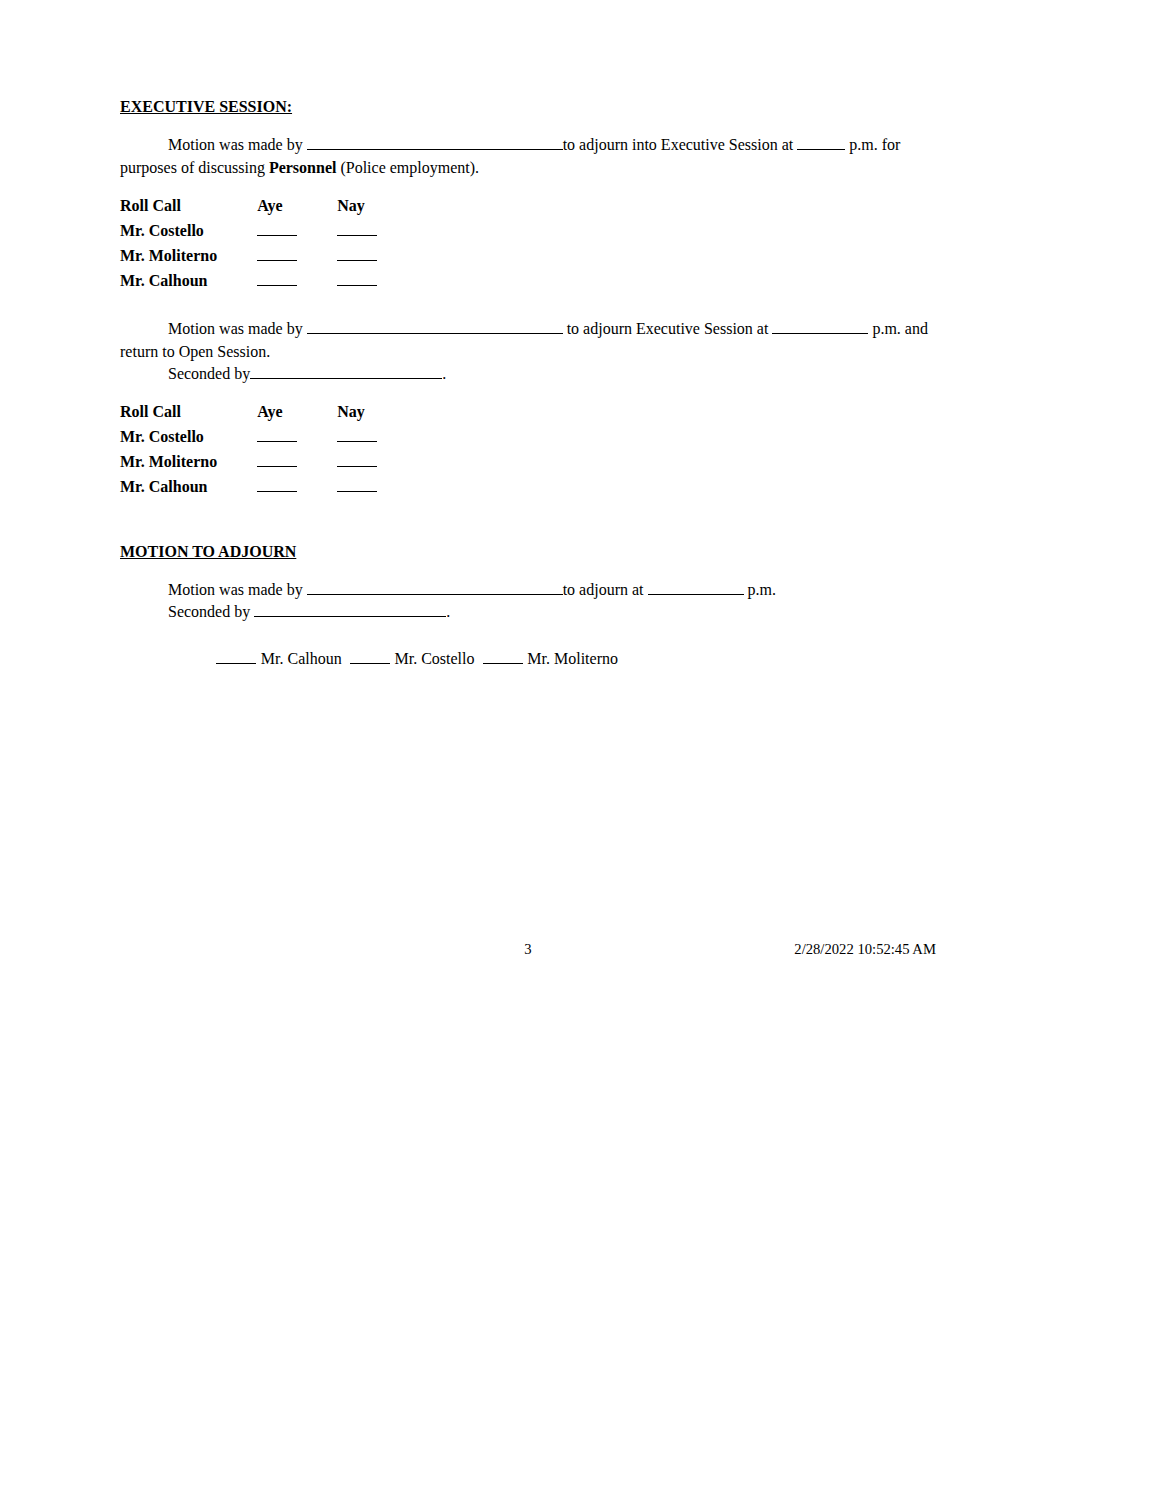EXECUTIVE SESSION:
Motion was made by to adjourn into Executive Session at p.m. for purposes of discussing Personnel (Police employment).
| Roll Call | Aye | Nay |
| --- | --- | --- |
| Mr. Costello | | |
| Mr. Moliterno | | |
| Mr. Calhoun | | |
Motion was made by to adjourn Executive Session at p.m. and return to Open Session.
Seconded by .
| Roll Call | Aye | Nay |
| --- | --- | --- |
| Mr. Costello | | |
| Mr. Moliterno | | |
| Mr. Calhoun | | |
MOTION TO ADJOURN
Motion was made by to adjourn at p.m.
Seconded by .
Mr. Calhoun Mr. Costello Mr. Moliterno
3
2/28/2022 10:52:45 AM